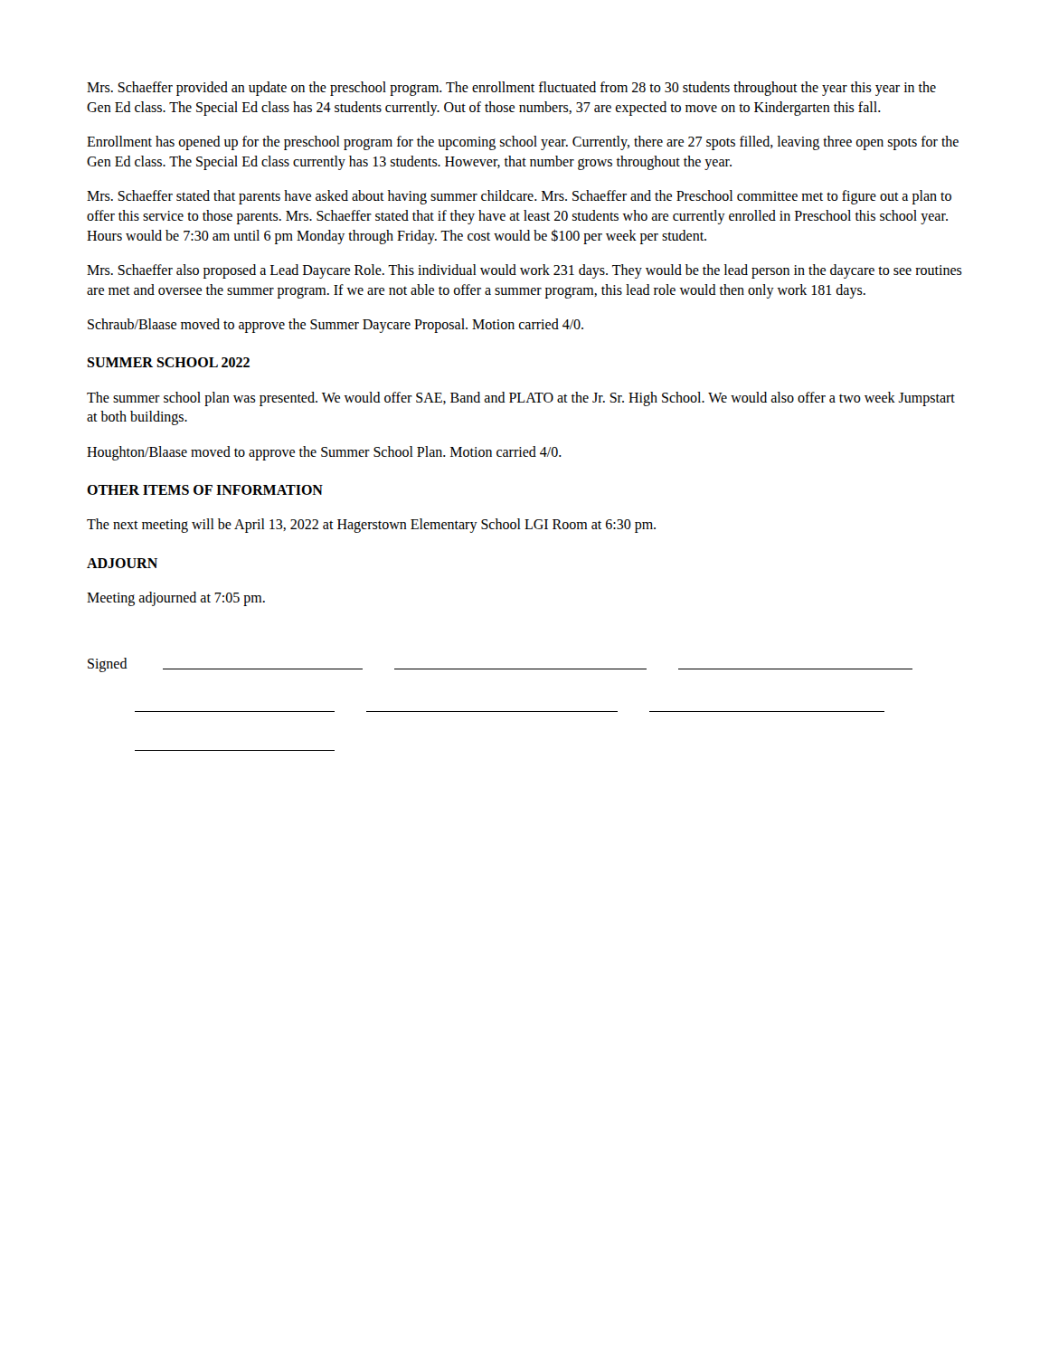Mrs. Schaeffer provided an update on the preschool program. The enrollment fluctuated from 28 to 30 students throughout the year this year in the Gen Ed class. The Special Ed class has 24 students currently. Out of those numbers, 37 are expected to move on to Kindergarten this fall.
Enrollment has opened up for the preschool program for the upcoming school year. Currently, there are 27 spots filled, leaving three open spots for the Gen Ed class. The Special Ed class currently has 13 students. However, that number grows throughout the year.
Mrs. Schaeffer stated that parents have asked about having summer childcare. Mrs. Schaeffer and the Preschool committee met to figure out a plan to offer this service to those parents. Mrs. Schaeffer stated that if they have at least 20 students who are currently enrolled in Preschool this school year. Hours would be 7:30 am until 6 pm Monday through Friday. The cost would be $100 per week per student.
Mrs. Schaeffer also proposed a Lead Daycare Role. This individual would work 231 days. They would be the lead person in the daycare to see routines are met and oversee the summer program. If we are not able to offer a summer program, this lead role would then only work 181 days.
Schraub/Blaase moved to approve the Summer Daycare Proposal. Motion carried 4/0.
Summer School 2022
The summer school plan was presented. We would offer SAE, Band and PLATO at the Jr. Sr. High School. We would also offer a two week Jumpstart at both buildings.
Houghton/Blaase moved to approve the Summer School Plan. Motion carried 4/0.
Other Items of Information
The next meeting will be April 13, 2022 at Hagerstown Elementary School LGI Room at 6:30 pm.
Adjourn
Meeting adjourned at 7:05 pm.
Signed